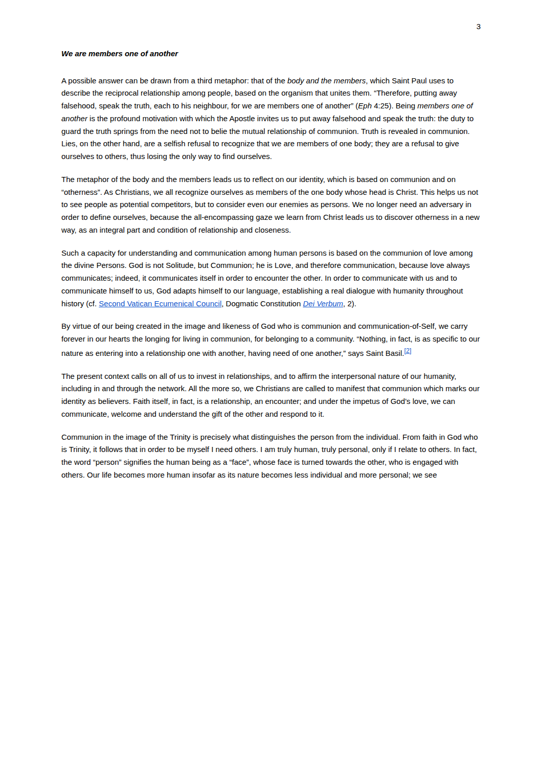3
We are members one of another
A possible answer can be drawn from a third metaphor: that of the body and the members, which Saint Paul uses to describe the reciprocal relationship among people, based on the organism that unites them. “Therefore, putting away falsehood, speak the truth, each to his neighbour, for we are members one of another” (Eph 4:25). Being members one of another is the profound motivation with which the Apostle invites us to put away falsehood and speak the truth: the duty to guard the truth springs from the need not to belie the mutual relationship of communion. Truth is revealed in communion. Lies, on the other hand, are a selfish refusal to recognize that we are members of one body; they are a refusal to give ourselves to others, thus losing the only way to find ourselves.
The metaphor of the body and the members leads us to reflect on our identity, which is based on communion and on “otherness”. As Christians, we all recognize ourselves as members of the one body whose head is Christ. This helps us not to see people as potential competitors, but to consider even our enemies as persons. We no longer need an adversary in order to define ourselves, because the all-encompassing gaze we learn from Christ leads us to discover otherness in a new way, as an integral part and condition of relationship and closeness.
Such a capacity for understanding and communication among human persons is based on the communion of love among the divine Persons. God is not Solitude, but Communion; he is Love, and therefore communication, because love always communicates; indeed, it communicates itself in order to encounter the other. In order to communicate with us and to communicate himself to us, God adapts himself to our language, establishing a real dialogue with humanity throughout history (cf. Second Vatican Ecumenical Council, Dogmatic Constitution Dei Verbum, 2).
By virtue of our being created in the image and likeness of God who is communion and communication-of-Self, we carry forever in our hearts the longing for living in communion, for belonging to a community. “Nothing, in fact, is as specific to our nature as entering into a relationship one with another, having need of one another,” says Saint Basil.[2]
The present context calls on all of us to invest in relationships, and to affirm the interpersonal nature of our humanity, including in and through the network. All the more so, we Christians are called to manifest that communion which marks our identity as believers. Faith itself, in fact, is a relationship, an encounter; and under the impetus of God’s love, we can communicate, welcome and understand the gift of the other and respond to it.
Communion in the image of the Trinity is precisely what distinguishes the person from the individual. From faith in God who is Trinity, it follows that in order to be myself I need others. I am truly human, truly personal, only if I relate to others. In fact, the word “person” signifies the human being as a “face”, whose face is turned towards the other, who is engaged with others. Our life becomes more human insofar as its nature becomes less individual and more personal; we see